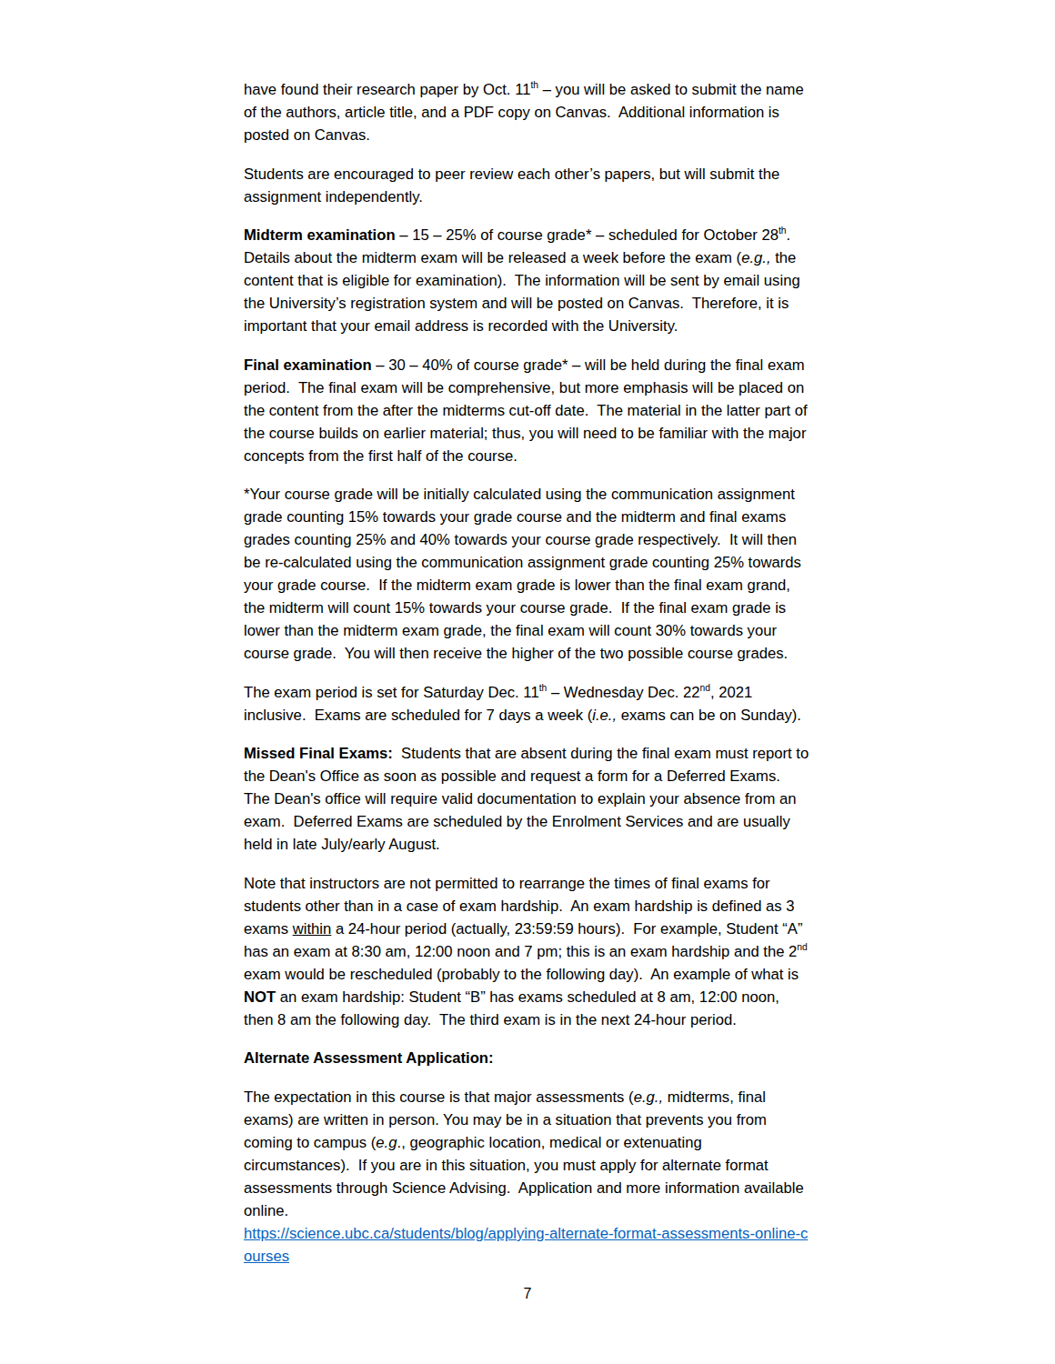have found their research paper by Oct. 11th – you will be asked to submit the name of the authors, article title, and a PDF copy on Canvas. Additional information is posted on Canvas.
Students are encouraged to peer review each other’s papers, but will submit the assignment independently.
Midterm examination – 15 – 25% of course grade* – scheduled for October 28th. Details about the midterm exam will be released a week before the exam (e.g., the content that is eligible for examination). The information will be sent by email using the University’s registration system and will be posted on Canvas. Therefore, it is important that your email address is recorded with the University.
Final examination – 30 – 40% of course grade* – will be held during the final exam period. The final exam will be comprehensive, but more emphasis will be placed on the content from the after the midterms cut-off date. The material in the latter part of the course builds on earlier material; thus, you will need to be familiar with the major concepts from the first half of the course.
*Your course grade will be initially calculated using the communication assignment grade counting 15% towards your grade course and the midterm and final exams grades counting 25% and 40% towards your course grade respectively. It will then be re-calculated using the communication assignment grade counting 25% towards your grade course. If the midterm exam grade is lower than the final exam grand, the midterm will count 15% towards your course grade. If the final exam grade is lower than the midterm exam grade, the final exam will count 30% towards your course grade. You will then receive the higher of the two possible course grades.
The exam period is set for Saturday Dec. 11th – Wednesday Dec. 22nd, 2021 inclusive. Exams are scheduled for 7 days a week (i.e., exams can be on Sunday).
Missed Final Exams: Students that are absent during the final exam must report to the Dean's Office as soon as possible and request a form for a Deferred Exams. The Dean's office will require valid documentation to explain your absence from an exam. Deferred Exams are scheduled by the Enrolment Services and are usually held in late July/early August.
Note that instructors are not permitted to rearrange the times of final exams for students other than in a case of exam hardship. An exam hardship is defined as 3 exams within a 24-hour period (actually, 23:59:59 hours). For example, Student “A” has an exam at 8:30 am, 12:00 noon and 7 pm; this is an exam hardship and the 2nd exam would be rescheduled (probably to the following day). An example of what is NOT an exam hardship: Student “B” has exams scheduled at 8 am, 12:00 noon, then 8 am the following day. The third exam is in the next 24-hour period.
Alternate Assessment Application:
The expectation in this course is that major assessments (e.g., midterms, final exams) are written in person. You may be in a situation that prevents you from coming to campus (e.g., geographic location, medical or extenuating circumstances). If you are in this situation, you must apply for alternate format assessments through Science Advising. Application and more information available online.
https://science.ubc.ca/students/blog/applying-alternate-format-assessments-online-courses
7